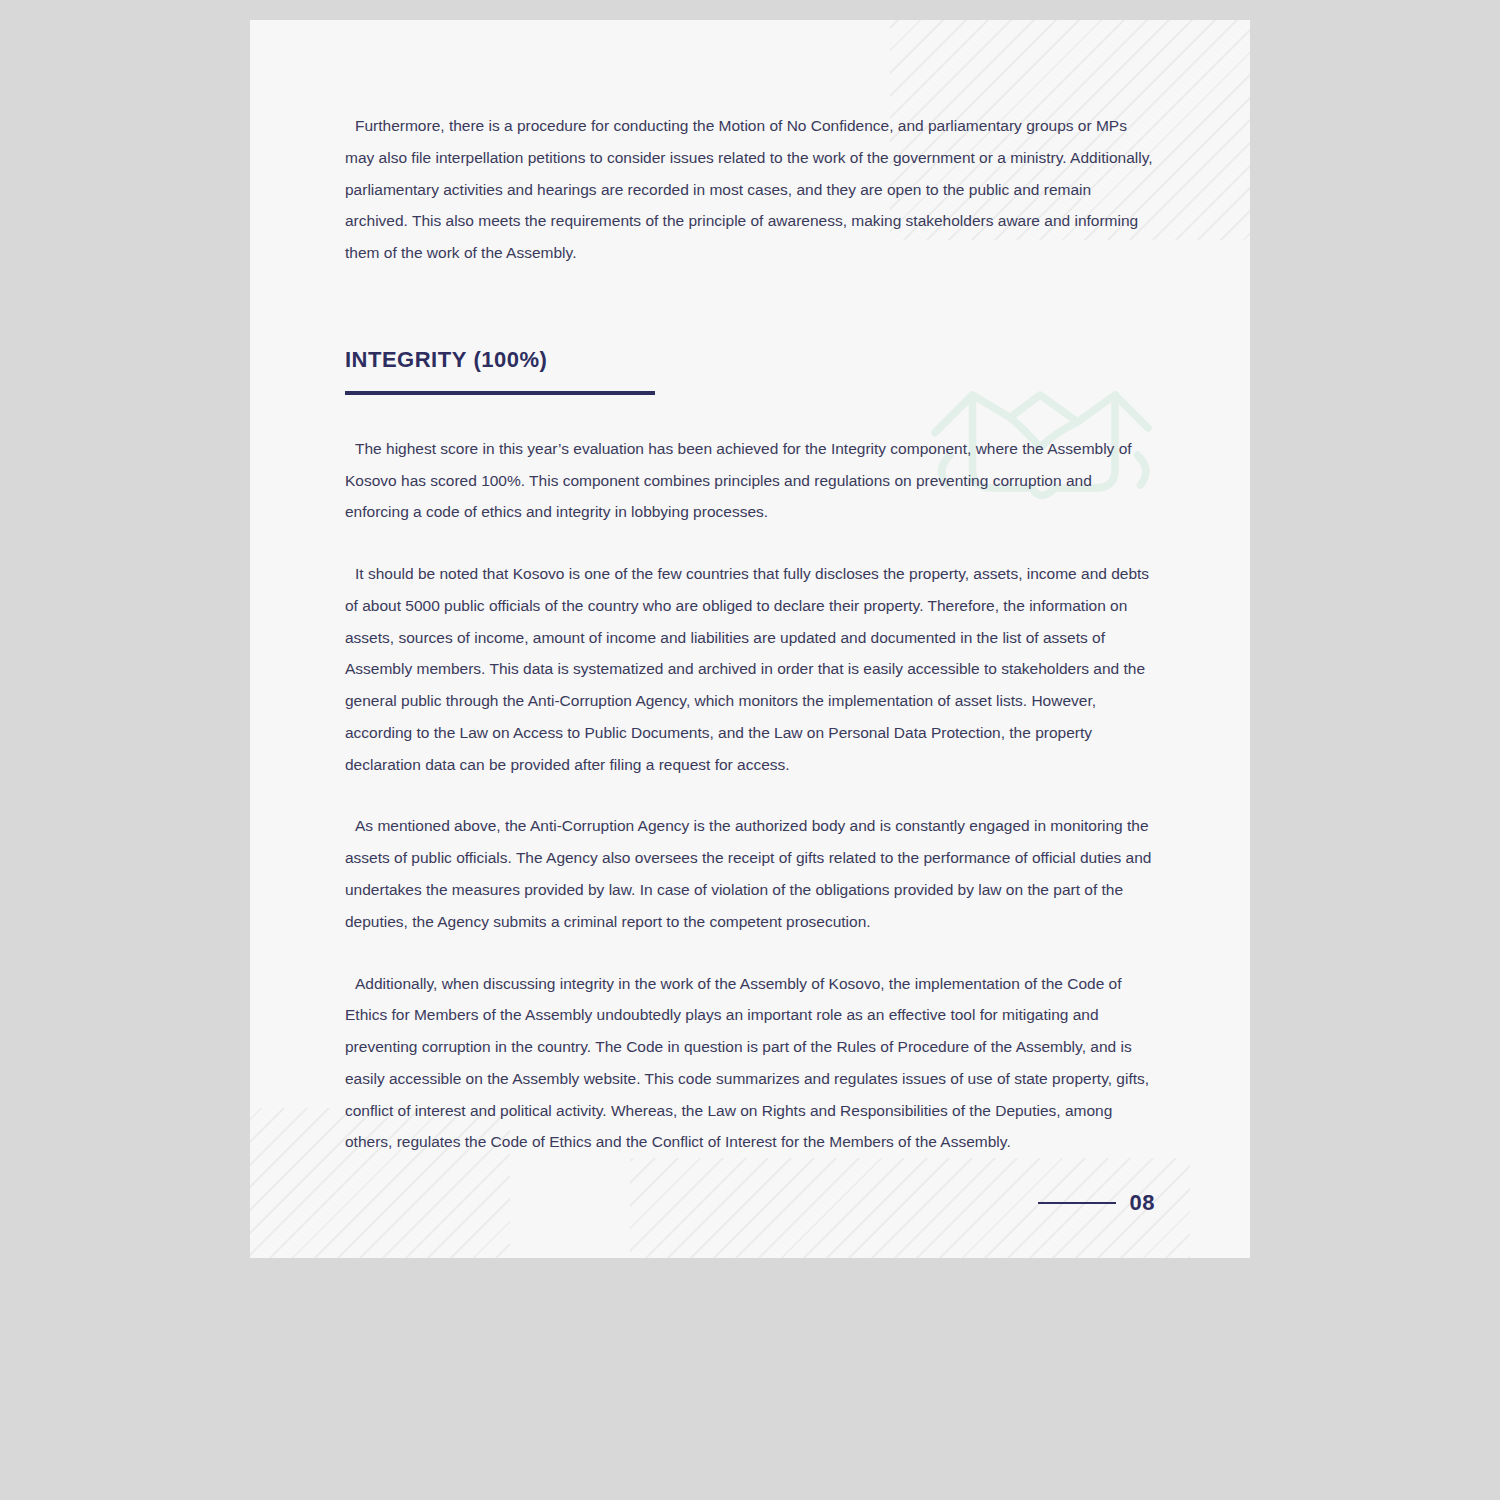Furthermore, there is a procedure for conducting the Motion of No Confidence, and parliamentary groups or MPs may also file interpellation petitions to consider issues related to the work of the government or a ministry. Additionally, parliamentary activities and hearings are recorded in most cases, and they are open to the public and remain archived. This also meets the requirements of the principle of awareness, making stakeholders aware and informing them of the work of the Assembly.
INTEGRITY (100%)
The highest score in this year’s evaluation has been achieved for the Integrity component, where the Assembly of Kosovo has scored 100%. This component combines principles and regulations on preventing corruption and enforcing a code of ethics and integrity in lobbying processes.
It should be noted that Kosovo is one of the few countries that fully discloses the property, assets, income and debts of about 5000 public officials of the country who are obliged to declare their property. Therefore, the information on assets, sources of income, amount of income and liabilities are updated and documented in the list of assets of Assembly members. This data is systematized and archived in order that is easily accessible to stakeholders and the general public through the Anti-Corruption Agency, which monitors the implementation of asset lists. However, according to the Law on Access to Public Documents, and the Law on Personal Data Protection, the property declaration data can be provided after filing a request for access.
As mentioned above, the Anti-Corruption Agency is the authorized body and is constantly engaged in monitoring the assets of public officials. The Agency also oversees the receipt of gifts related to the performance of official duties and undertakes the measures provided by law. In case of violation of the obligations provided by law on the part of the deputies, the Agency submits a criminal report to the competent prosecution.
Additionally, when discussing integrity in the work of the Assembly of Kosovo, the implementation of the Code of Ethics for Members of the Assembly undoubtedly plays an important role as an effective tool for mitigating and preventing corruption in the country. The Code in question is part of the Rules of Procedure of the Assembly, and is easily accessible on the Assembly website. This code summarizes and regulates issues of use of state property, gifts, conflict of interest and political activity. Whereas, the Law on Rights and Responsibilities of the Deputies, among others, regulates the Code of Ethics and the Conflict of Interest for the Members of the Assembly.
08